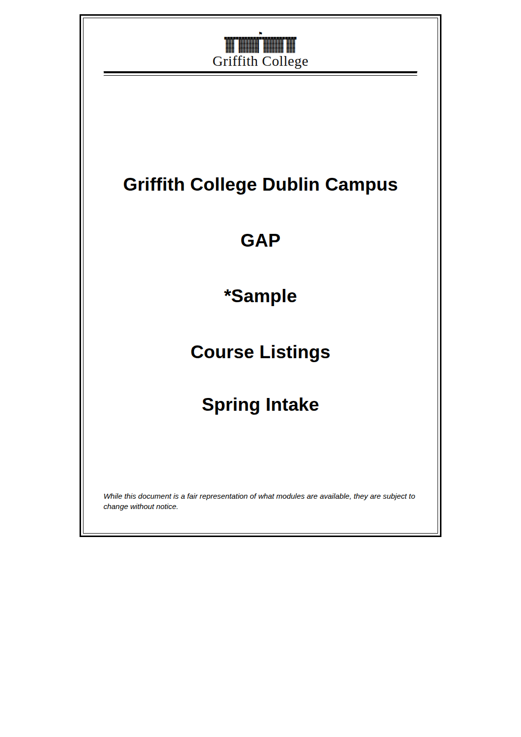⚑ ▄▄▄▄▄▄▄▄▄▄▄▄▄▄▄▄▄▄▄▄▄▄▄▄▄ ▓▓▓ ▐▓▓▓▓▓▓▌ ▓▓▓▓▓▓▓ ▓▓▓ ▓▓▓ ▐▓▓▓▓▓▓▌ ▓▓▓▓▓▓▓ ▓▓▓ ▓▓▓ ▐▓▓▓▓▓▓▌ ▓▓▓▓▓▓▓ ▓▓▓ Griffith College
Griffith College Dublin Campus
GAP
*Sample
Course Listings
Spring Intake
While this document is a fair representation of what modules are available, they are subject to change without notice.